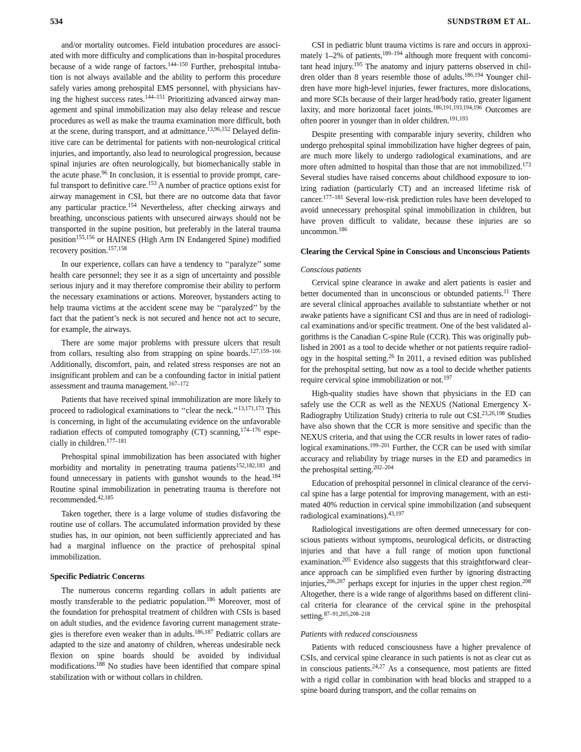534 SUNDSTRØM ET AL.
and/or mortality outcomes. Field intubation procedures are associated with more difficulty and complications than in-hospital procedures because of a wide range of factors.144–150 Further, prehospital intubation is not always available and the ability to perform this procedure safely varies among prehospital EMS personnel, with physicians having the highest success rates.144–151 Prioritizing advanced airway management and spinal immobilization may also delay release and rescue procedures as well as make the trauma examination more difficult, both at the scene, during transport, and at admittance.13,96,152 Delayed definitive care can be detrimental for patients with non-neurological critical injuries, and importantly, also lead to neurological progression, because spinal injuries are often neurologically, but biomechanically stable in the acute phase.96 In conclusion, it is essential to provide prompt, careful transport to definitive care.153 A number of practice options exist for airway management in CSI, but there are no outcome data that favor any particular practice.154 Nevertheless, after checking airways and breathing, unconscious patients with unsecured airways should not be transported in the supine position, but preferably in the lateral trauma position155,156 or HAINES (High Arm IN Endangered Spine) modified recovery position.157,158
In our experience, collars can have a tendency to ‘‘paralyze’’ some health care personnel; they see it as a sign of uncertainty and possible serious injury and it may therefore compromise their ability to perform the necessary examinations or actions. Moreover, bystanders acting to help trauma victims at the accident scene may be ‘‘paralyzed’’ by the fact that the patient’s neck is not secured and hence not act to secure, for example, the airways.
There are some major problems with pressure ulcers that result from collars, resulting also from strapping on spine boards.127,159–166 Additionally, discomfort, pain, and related stress responses are not an insignificant problem and can be a confounding factor in initial patient assessment and trauma management.167–172
Patients that have received spinal immobilization are more likely to proceed to radiological examinations to ‘‘clear the neck.’’13,171,173 This is concerning, in light of the accumulating evidence on the unfavorable radiation effects of computed tomography (CT) scanning,174–176 especially in children.177–181
Prehospital spinal immobilization has been associated with higher morbidity and mortality in penetrating trauma patients152,182,183 and found unnecessary in patients with gunshot wounds to the head.184 Routine spinal immobilization in penetrating trauma is therefore not recommended.42,185
Taken together, there is a large volume of studies disfavoring the routine use of collars. The accumulated information provided by these studies has, in our opinion, not been sufficiently appreciated and has had a marginal influence on the practice of prehospital spinal immobilization.
Specific Pediatric Concerns
The numerous concerns regarding collars in adult patients are mostly transferable to the pediatric population.186 Moreover, most of the foundation for prehospital treatment of children with CSIs is based on adult studies, and the evidence favoring current management strategies is therefore even weaker than in adults.186,187 Pediatric collars are adapted to the size and anatomy of children, whereas undesirable neck flexion on spine boards should be avoided by individual modifications.188 No studies have been identified that compare spinal stabilization with or without collars in children.
CSI in pediatric blunt trauma victims is rare and occurs in approximately 1–2% of patients,189–194 although more frequent with concomitant head injury.195 The anatomy and injury patterns observed in children older than 8 years resemble those of adults.186,194 Younger children have more high-level injuries, fewer fractures, more dislocations, and more SCIs because of their larger head/body ratio, greater ligament laxity, and more horizontal facet joints.186,191,193,194,196 Outcomes are often poorer in younger than in older children.191,193
Despite presenting with comparable injury severity, children who undergo prehospital spinal immobilization have higher degrees of pain, are much more likely to undergo radiological examinations, and are more often admitted to hospital than those that are not immobilized.173 Several studies have raised concerns about childhood exposure to ionizing radiation (particularly CT) and an increased lifetime risk of cancer.177–181 Several low-risk prediction rules have been developed to avoid unnecessary prehospital spinal immobilization in children, but have proven difficult to validate, because these injuries are so uncommon.186
Clearing the Cervical Spine in Conscious and Unconscious Patients
Conscious patients
Cervical spine clearance in awake and alert patients is easier and better documented than in unconscious or obtunded patients.11 There are several clinical approaches available to substantiate whether or not awake patients have a significant CSI and thus are in need of radiological examinations and/or specific treatment. One of the best validated algorithms is the Canadian C-spine Rule (CCR). This was originally published in 2001 as a tool to decide whether or not patients require radiology in the hospital setting.26 In 2011, a revised edition was published for the prehospital setting, but now as a tool to decide whether patients require cervical spine immobilization or not.197
High-quality studies have shown that physicians in the ED can safely use the CCR as well as the NEXUS (National Emergency X-Radiography Utilization Study) criteria to rule out CSI.23,26,198 Studies have also shown that the CCR is more sensitive and specific than the NEXUS criteria, and that using the CCR results in lower rates of radiological examinations.199–201 Further, the CCR can be used with similar accuracy and reliability by triage nurses in the ED and paramedics in the prehospital setting.202–204
Education of prehospital personnel in clinical clearance of the cervical spine has a large potential for improving management, with an estimated 40% reduction in cervical spine immobilization (and subsequent radiological examinations).43,197
Radiological investigations are often deemed unnecessary for conscious patients without symptoms, neurological deficits, or distracting injuries and that have a full range of motion upon functional examination.205 Evidence also suggests that this straightforward clearance approach can be simplified even further by ignoring distracting injuries,206,207 perhaps except for injuries in the upper chest region.208 Altogether, there is a wide range of algorithms based on different clinical criteria for clearance of the cervical spine in the prehospital setting.87–91,205,208–218
Patients with reduced consciousness
Patients with reduced consciousness have a higher prevalence of CSIs, and cervical spine clearance in such patients is not as clear cut as in conscious patients.24,27 As a consequence, most patients are fitted with a rigid collar in combination with head blocks and strapped to a spine board during transport, and the collar remains on